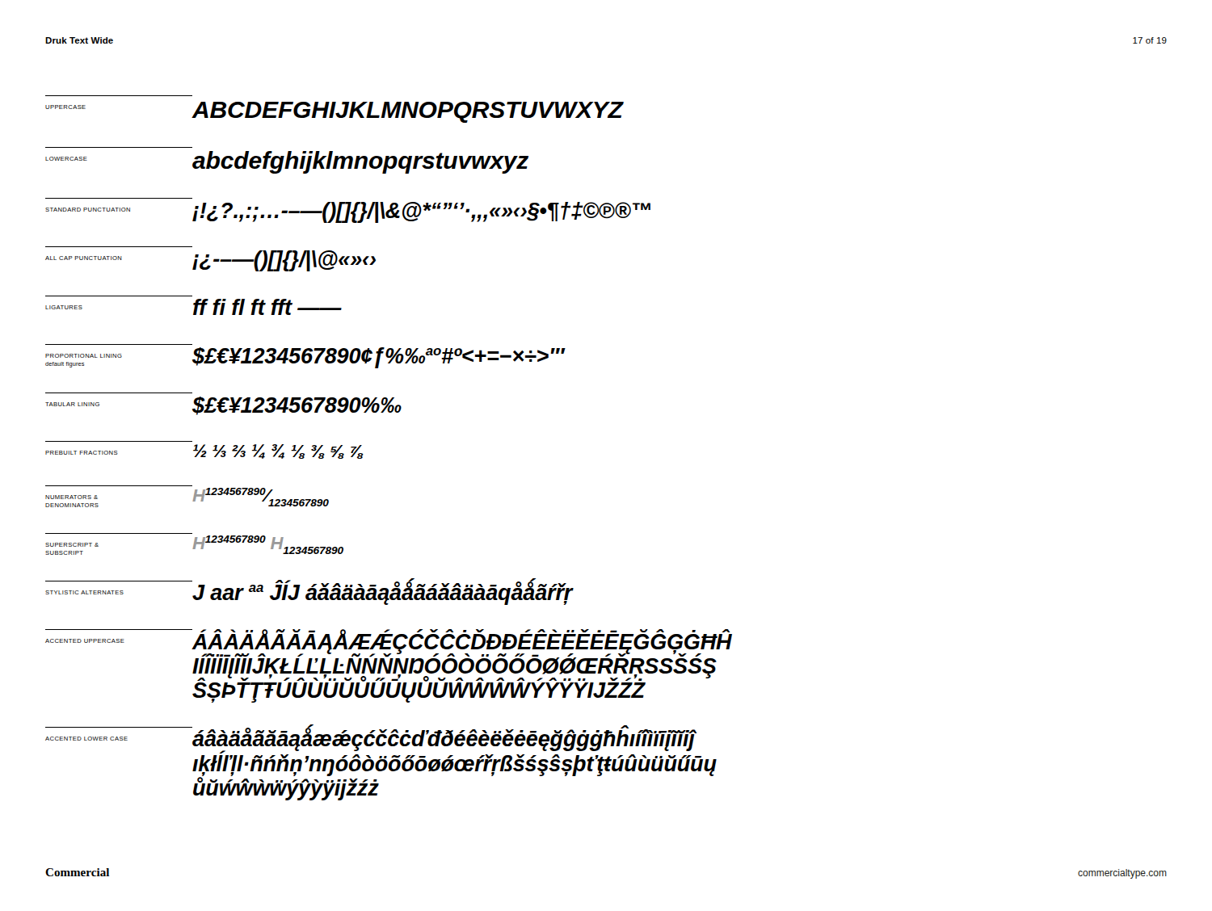Druk Text Wide
17 of 19
| Uppercase | ABCDEFGHIJKLMNOPQRSTUVWXYZ |
| Lowercase | abcdefghijklmnopqrstuvwxyz |
| Standard punctuation | ¡!¿?.,:;…-–—()[]{}//\&@*“”‘’·,,,«»‹›§•¶†‡©℗®™ |
| All cap punctuation | ¡¿-–—()[]{}//\@«»‹› |
| Ligatures | ff fi fl ft fft —— |
| Proportional lining default figures | $£€¥1234567890¢ƒ%‰ ao #º<+=−×÷>′″ |
| Tabular lining | $£€¥1234567890%‰ |
| Prebuilt fractions | ½ ⅓ ⅔ ¼ ¾ ⅛ ⅜ ⅝ ⅞ |
| Numerators & denominators | H 1234567890 ⁄ 1234567890 |
| Superscript & subscript | H 1234567890 H 1234567890 |
| Stylistic alternates | J aar aa ĴÍJ áǎâäàāąåǻãáǎâäàāqåǻãŕřŗ |
| Accented uppercase | ÁÂÀÄÅÃĂĀĄÅÆǼÇĆČĈĊĎĐÐÉÊÈËĚĖĒĘĞĜĢĠĦĤ IÍÎÏİĪĮĨĬIĴĶŁĹĽĻĿÑŃŇŅŊÓÔÒÖÕŐŌØǾŒŔŘŖSSŠŚŞ ŜȘÞŤŢŦÚÛÙÜŬŮŰŪŲŮŬŴŴŴŴÝŶŸŸIJŽŹŻ |
| Accented lower case | áâàäåãăāąǻæǽçćčĉċďđðéêèëěėēęğĝġġħĥıíîìïīįĩĭiĵ ıķłĺľļl·ñńňņ’nŋóôòöõőōøǿœŕřŗßšśşŝșþťţŧúûùüŭűūų ůŭẃŵẁẅýŷỳÿijžźż |
Commercial
commercialtype.com